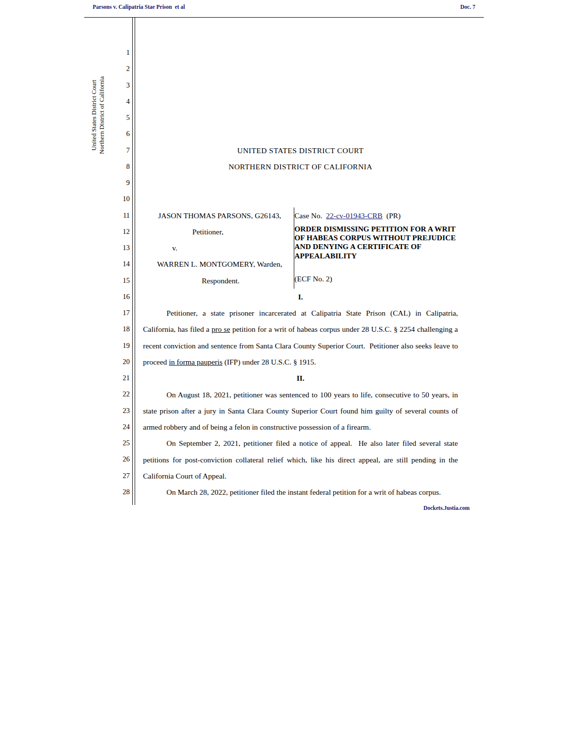Parsons v. Calipatria Stae Prison et al
Doc. 7
1
2
3
4
5
6
7
8
9
10
11
12
13
14
15
16
17
18
19
20
21
22
23
24
25
26
27
28
United States District Court
Northern District of California
UNITED STATES DISTRICT COURT
NORTHERN DISTRICT OF CALIFORNIA
| JASON THOMAS PARSONS, G26143, Petitioner, v. WARREN L. MONTGOMERY, Warden, Respondent. | Case No. 22-cv-01943-CRB (PR) ORDER DISMISSING PETITION FOR A WRIT OF HABEAS CORPUS WITHOUT PREJUDICE AND DENYING A CERTIFICATE OF APPEALABILITY (ECF No. 2) |
I.
Petitioner, a state prisoner incarcerated at Calipatria State Prison (CAL) in Calipatria, California, has filed a pro se petition for a writ of habeas corpus under 28 U.S.C. § 2254 challenging a recent conviction and sentence from Santa Clara County Superior Court. Petitioner also seeks leave to proceed in forma pauperis (IFP) under 28 U.S.C. § 1915.
II.
On August 18, 2021, petitioner was sentenced to 100 years to life, consecutive to 50 years, in state prison after a jury in Santa Clara County Superior Court found him guilty of several counts of armed robbery and of being a felon in constructive possession of a firearm.
On September 2, 2021, petitioner filed a notice of appeal. He also later filed several state petitions for post-conviction collateral relief which, like his direct appeal, are still pending in the California Court of Appeal.
On March 28, 2022, petitioner filed the instant federal petition for a writ of habeas corpus.
Dockets.Justia.com